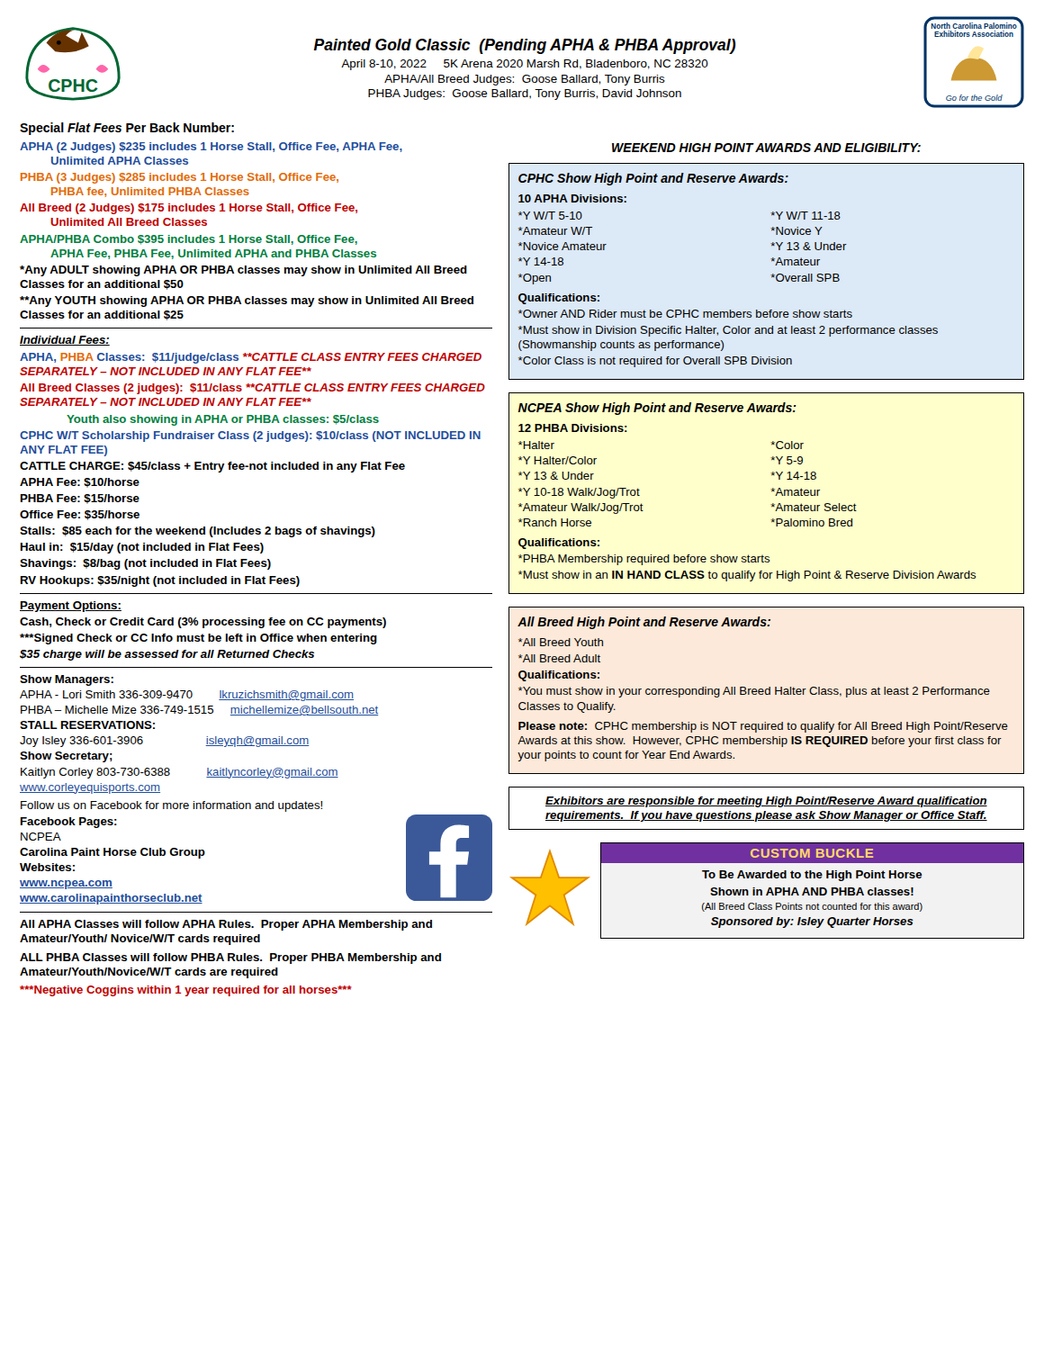Painted Gold Classic (Pending APHA & PHBA Approval)
April 8-10, 2022 5K Arena 2020 Marsh Rd, Bladenboro, NC 28320
APHA/All Breed Judges: Goose Ballard, Tony Burris
PHBA Judges: Goose Ballard, Tony Burris, David Johnson
Special Flat Fees Per Back Number:
APHA (2 Judges) $235 includes 1 Horse Stall, Office Fee, APHA Fee, Unlimited APHA Classes
PHBA (3 Judges) $285 includes 1 Horse Stall, Office Fee, PHBA fee, Unlimited PHBA Classes
All Breed (2 Judges) $175 includes 1 Horse Stall, Office Fee, Unlimited All Breed Classes
APHA/PHBA Combo $395 includes 1 Horse Stall, Office Fee, APHA Fee, PHBA Fee, Unlimited APHA and PHBA Classes
*Any ADULT showing APHA OR PHBA classes may show in Unlimited All Breed Classes for an additional $50
**Any YOUTH showing APHA OR PHBA classes may show in Unlimited All Breed Classes for an additional $25
Individual Fees:
APHA, PHBA Classes: $11/judge/class **CATTLE CLASS ENTRY FEES CHARGED SEPARATELY – NOT INCLUDED IN ANY FLAT FEE**
All Breed Classes (2 judges): $11/class **CATTLE CLASS ENTRY FEES CHARGED SEPARATELY – NOT INCLUDED IN ANY FLAT FEE**
Youth also showing in APHA or PHBA classes: $5/class
CPHC W/T Scholarship Fundraiser Class (2 judges): $10/class (NOT INCLUDED IN ANY FLAT FEE)
CATTLE CHARGE: $45/class + Entry fee-not included in any Flat Fee
APHA Fee: $10/horse
PHBA Fee: $15/horse
Office Fee: $35/horse
Stalls: $85 each for the weekend (Includes 2 bags of shavings)
Haul in: $15/day (not included in Flat Fees)
Shavings: $8/bag (not included in Flat Fees)
RV Hookups: $35/night (not included in Flat Fees)
Payment Options:
Cash, Check or Credit Card (3% processing fee on CC payments)
***Signed Check or CC Info must be left in Office when entering
$35 charge will be assessed for all Returned Checks
Show Managers:
APHA - Lori Smith 336-309-9470 lkruzichsmith@gmail.com
PHBA – Michelle Mize 336-749-1515 michellemize@bellsouth.net
STALL RESERVATIONS:
Joy Isley 336-601-3906 isleyqh@gmail.com
Show Secretary;
Kaitlyn Corley 803-730-6388 kaitlyncorley@gmail.com
www.corleyequisports.com
Follow us on Facebook for more information and updates!
Facebook Pages:
NCPEA
Carolina Paint Horse Club Group
Websites:
www.ncpea.com
www.carolinapainthorseclub.net
All APHA Classes will follow APHA Rules. Proper APHA Membership and Amateur/Youth/ Novice/W/T cards required
ALL PHBA Classes will follow PHBA Rules. Proper PHBA Membership and Amateur/Youth/Novice/W/T cards are required
***Negative Coggins within 1 year required for all horses***
WEEKEND HIGH POINT AWARDS AND ELIGIBILITY:
CPHC Show High Point and Reserve Awards:
10 APHA Divisions:
*Y W/T 5-10*Y W/T 11-18 *Amateur W/T*Novice Y *Novice Amateur*Y 13 & Under *Y 14-18*Amateur *Open*Overall SPB
Qualifications:
*Owner AND Rider must be CPHC members before show starts
*Must show in Division Specific Halter, Color and at least 2 performance classes (Showmanship counts as performance)
*Color Class is not required for Overall SPB Division
NCPEA Show High Point and Reserve Awards:
12 PHBA Divisions:
*Halter*Color *Y Halter/Color*Y 5-9 *Y 13 & Under*Y 14-18 *Y 10-18 Walk/Jog/Trot*Amateur *Amateur Walk/Jog/Trot*Amateur Select *Ranch Horse*Palomino Bred
Qualifications:
*PHBA Membership required before show starts
*Must show in an IN HAND CLASS to qualify for High Point & Reserve Division Awards
All Breed High Point and Reserve Awards:
*All Breed Youth
*All Breed Adult
Qualifications:
*You must show in your corresponding All Breed Halter Class, plus at least 2 Performance Classes to Qualify.
Please note: CPHC membership is NOT required to qualify for All Breed High Point/Reserve Awards at this show. However, CPHC membership IS REQUIRED before your first class for your points to count for Year End Awards.
Exhibitors are responsible for meeting High Point/Reserve Award qualification requirements. If you have questions please ask Show Manager or Office Staff.
CUSTOM BUCKLE
To Be Awarded to the High Point Horse
Shown in APHA AND PHBA classes!
(All Breed Class Points not counted for this award)
Sponsored by: Isley Quarter Horses